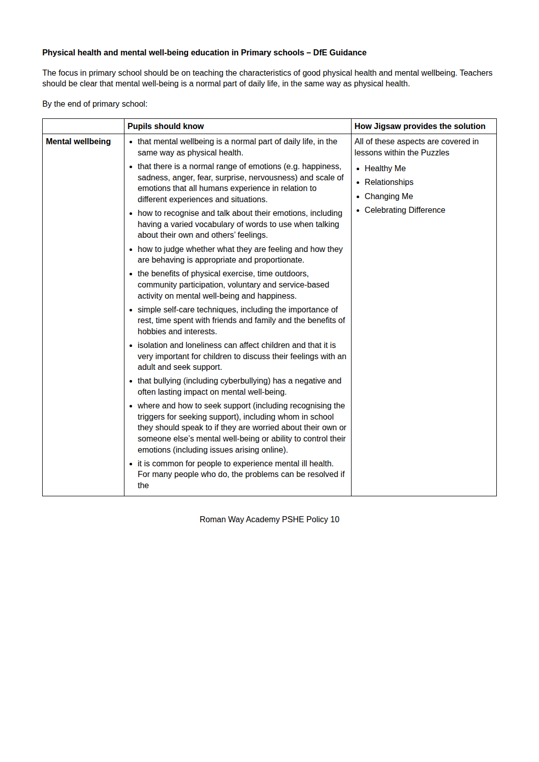Physical health and mental well-being education in Primary schools – DfE Guidance
The focus in primary school should be on teaching the characteristics of good physical health and mental wellbeing. Teachers should be clear that mental well-being is a normal part of daily life, in the same way as physical health.
By the end of primary school:
| | Pupils should know | How Jigsaw provides the solution |
| --- | --- | --- |
| Mental wellbeing | that mental wellbeing is a normal part of daily life, in the same way as physical health. that there is a normal range of emotions (e.g. happiness, sadness, anger, fear, surprise, nervousness) and scale of emotions that all humans experience in relation to different experiences and situations. how to recognise and talk about their emotions, including having a varied vocabulary of words to use when talking about their own and others’ feelings. how to judge whether what they are feeling and how they are behaving is appropriate and proportionate. the benefits of physical exercise, time outdoors, community participation, voluntary and service-based activity on mental well-being and happiness. simple self-care techniques, including the importance of rest, time spent with friends and family and the benefits of hobbies and interests. isolation and loneliness can affect children and that it is very important for children to discuss their feelings with an adult and seek support. that bullying (including cyberbullying) has a negative and often lasting impact on mental well-being. where and how to seek support (including recognising the triggers for seeking support), including whom in school they should speak to if they are worried about their own or someone else’s mental well-being or ability to control their emotions (including issues arising online). it is common for people to experience mental ill health. For many people who do, the problems can be resolved if the | All of these aspects are covered in lessons within the Puzzles Healthy Me Relationships Changing Me Celebrating Difference |
Roman Way Academy PSHE Policy 10